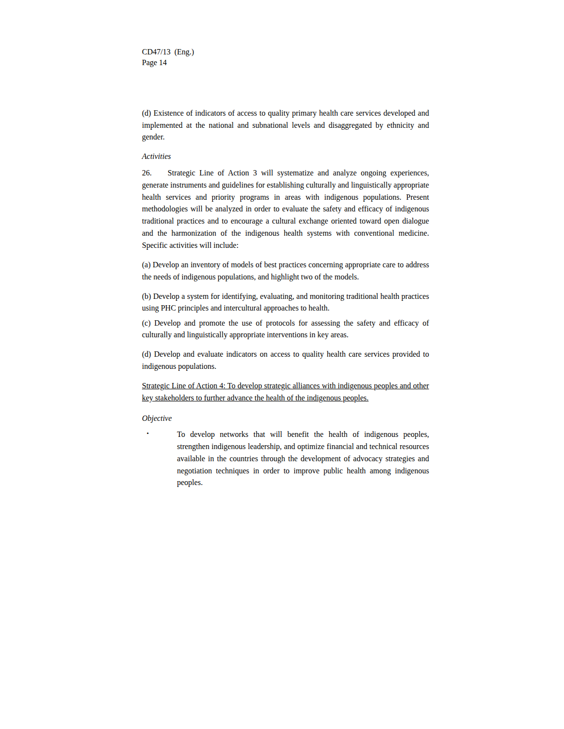CD47/13 (Eng.)
Page 14
(d) Existence of indicators of access to quality primary health care services developed and implemented at the national and subnational levels and disaggregated by ethnicity and gender.
Activities
26. Strategic Line of Action 3 will systematize and analyze ongoing experiences, generate instruments and guidelines for establishing culturally and linguistically appropriate health services and priority programs in areas with indigenous populations. Present methodologies will be analyzed in order to evaluate the safety and efficacy of indigenous traditional practices and to encourage a cultural exchange oriented toward open dialogue and the harmonization of the indigenous health systems with conventional medicine. Specific activities will include:
(a) Develop an inventory of models of best practices concerning appropriate care to address the needs of indigenous populations, and highlight two of the models.
(b) Develop a system for identifying, evaluating, and monitoring traditional health practices using PHC principles and intercultural approaches to health.
(c) Develop and promote the use of protocols for assessing the safety and efficacy of culturally and linguistically appropriate interventions in key areas.
(d) Develop and evaluate indicators on access to quality health care services provided to indigenous populations.
Strategic Line of Action 4: To develop strategic alliances with indigenous peoples and other key stakeholders to further advance the health of the indigenous peoples.
Objective
To develop networks that will benefit the health of indigenous peoples, strengthen indigenous leadership, and optimize financial and technical resources available in the countries through the development of advocacy strategies and negotiation techniques in order to improve public health among indigenous peoples.